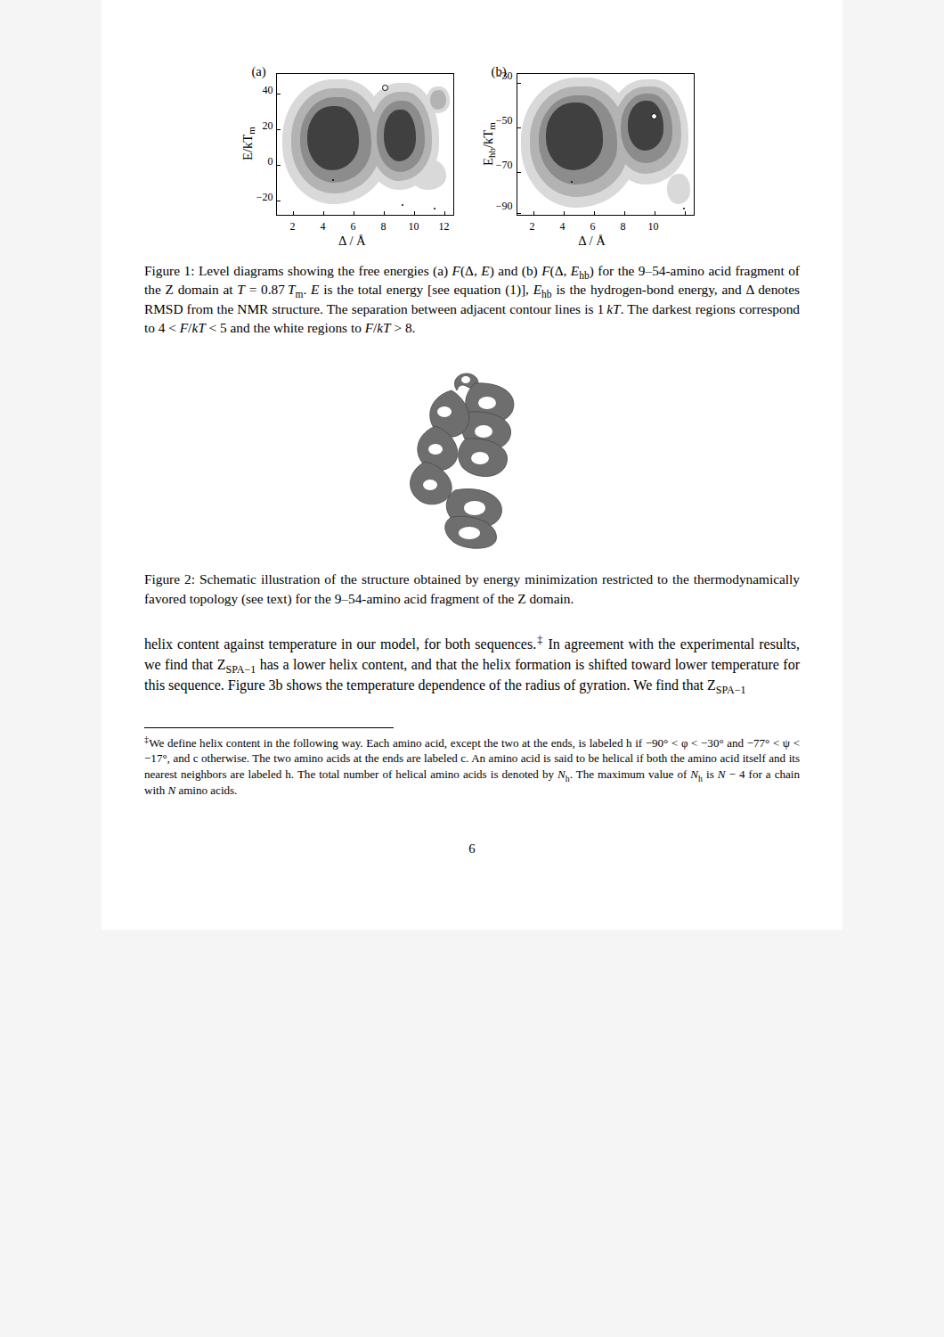(a)
E/kTm
40
20
0
−20
2
4
6
8
10
12
Δ / Å
(b)
Ehb/kTm
−30
−50
−70
−90
2
4
6
8
10
Δ / Å
Figure 1: Level diagrams showing the free energies (a) F(Δ, E) and (b) F(Δ, Ehb) for the 9–54-amino acid fragment of the Z domain at T = 0.87 Tm. E is the total energy [see equation (1)], Ehb is the hydrogen-bond energy, and Δ denotes RMSD from the NMR structure. The separation between adjacent contour lines is 1 kT. The darkest regions correspond to 4 < F/kT < 5 and the white regions to F/kT > 8.
Figure 2: Schematic illustration of the structure obtained by energy minimization restricted to the thermodynamically favored topology (see text) for the 9–54-amino acid fragment of the Z domain.
helix content against temperature in our model, for both sequences.‡ In agreement with the experimental results, we find that ZSPA−1 has a lower helix content, and that the helix formation is shifted toward lower temperature for this sequence. Figure 3b shows the temperature dependence of the radius of gyration. We find that ZSPA−1
‡We define helix content in the following way. Each amino acid, except the two at the ends, is labeled h if −90° < φ < −30° and −77° < ψ < −17°, and c otherwise. The two amino acids at the ends are labeled c. An amino acid is said to be helical if both the amino acid itself and its nearest neighbors are labeled h. The total number of helical amino acids is denoted by Nh. The maximum value of Nh is N − 4 for a chain with N amino acids.
6